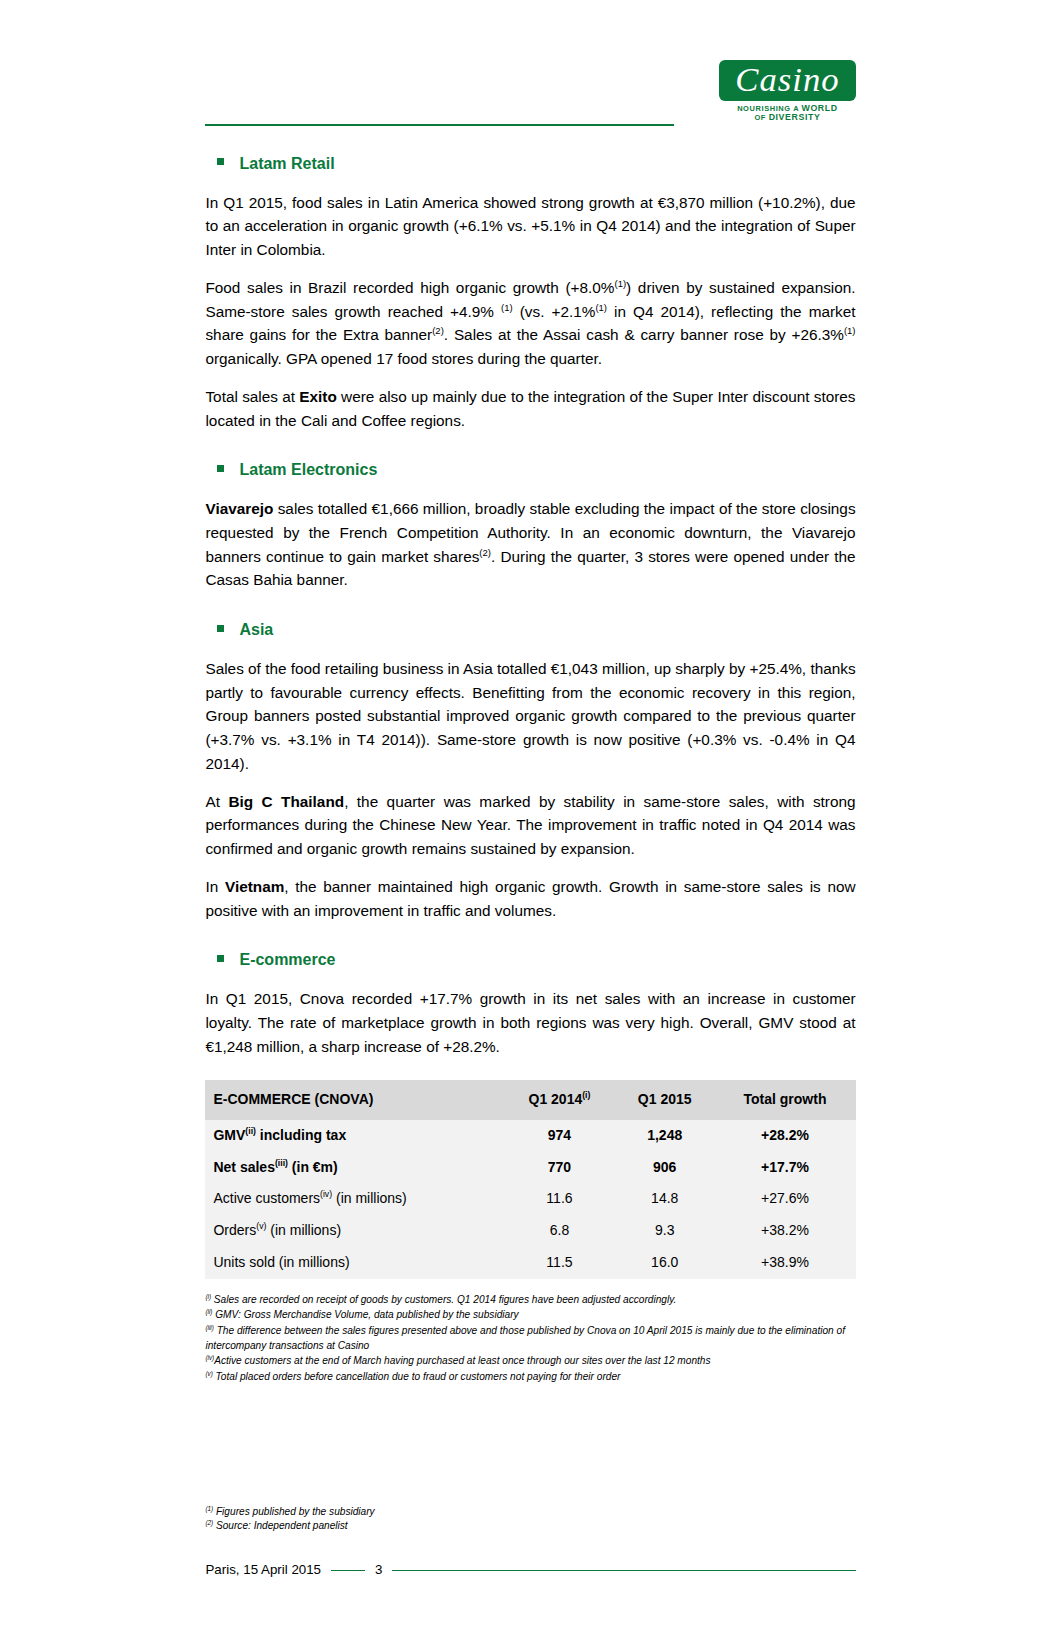Casino
NOURISHING A WORLD
OF DIVERSITY
Latam Retail
In Q1 2015, food sales in Latin America showed strong growth at €3,870 million (+10.2%), due to an acceleration in organic growth (+6.1% vs. +5.1% in Q4 2014) and the integration of Super Inter in Colombia.
Food sales in Brazil recorded high organic growth (+8.0%(1)) driven by sustained expansion. Same-store sales growth reached +4.9% (1) (vs. +2.1%(1) in Q4 2014), reflecting the market share gains for the Extra banner(2). Sales at the Assai cash & carry banner rose by +26.3%(1) organically. GPA opened 17 food stores during the quarter.
Total sales at Exito were also up mainly due to the integration of the Super Inter discount stores located in the Cali and Coffee regions.
Latam Electronics
Viavarejo sales totalled €1,666 million, broadly stable excluding the impact of the store closings requested by the French Competition Authority. In an economic downturn, the Viavarejo banners continue to gain market shares(2). During the quarter, 3 stores were opened under the Casas Bahia banner.
Asia
Sales of the food retailing business in Asia totalled €1,043 million, up sharply by +25.4%, thanks partly to favourable currency effects. Benefitting from the economic recovery in this region, Group banners posted substantial improved organic growth compared to the previous quarter (+3.7% vs. +3.1% in T4 2014)). Same-store growth is now positive (+0.3% vs. -0.4% in Q4 2014).
At Big C Thailand, the quarter was marked by stability in same-store sales, with strong performances during the Chinese New Year. The improvement in traffic noted in Q4 2014 was confirmed and organic growth remains sustained by expansion.
In Vietnam, the banner maintained high organic growth. Growth in same-store sales is now positive with an improvement in traffic and volumes.
E-commerce
In Q1 2015, Cnova recorded +17.7% growth in its net sales with an increase in customer loyalty. The rate of marketplace growth in both regions was very high. Overall, GMV stood at €1,248 million, a sharp increase of +28.2%.
| E-COMMERCE (CNOVA) | Q1 2014 (i) | Q1 2015 | Total growth |
| --- | --- | --- | --- |
| GMV (ii) including tax | 974 | 1,248 | +28.2% |
| Net sales (iii) (in €m) | 770 | 906 | +17.7% |
| Active customers (iv) (in millions) | 11.6 | 14.8 | +27.6% |
| Orders (v) (in millions) | 6.8 | 9.3 | +38.2% |
| Units sold (in millions) | 11.5 | 16.0 | +38.9% |
(i) Sales are recorded on receipt of goods by customers. Q1 2014 figures have been adjusted accordingly.
(ii) GMV: Gross Merchandise Volume, data published by the subsidiary
(iii) The difference between the sales figures presented above and those published by Cnova on 10 April 2015 is mainly due to the elimination of intercompany transactions at Casino
(iv)Active customers at the end of March having purchased at least once through our sites over the last 12 months
(v) Total placed orders before cancellation due to fraud or customers not paying for their order
(1) Figures published by the subsidiary
(2) Source: Independent panelist
Paris, 15 April 2015 3